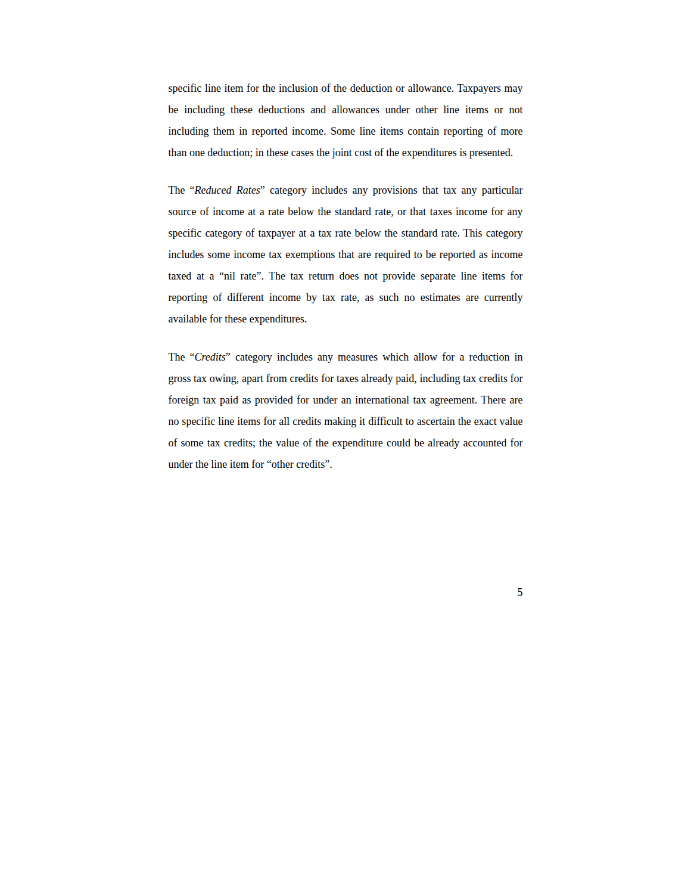specific line item for the inclusion of the deduction or allowance. Taxpayers may be including these deductions and allowances under other line items or not including them in reported income. Some line items contain reporting of more than one deduction; in these cases the joint cost of the expenditures is presented.
The “Reduced Rates” category includes any provisions that tax any particular source of income at a rate below the standard rate, or that taxes income for any specific category of taxpayer at a tax rate below the standard rate. This category includes some income tax exemptions that are required to be reported as income taxed at a “nil rate”. The tax return does not provide separate line items for reporting of different income by tax rate, as such no estimates are currently available for these expenditures.
The “Credits” category includes any measures which allow for a reduction in gross tax owing, apart from credits for taxes already paid, including tax credits for foreign tax paid as provided for under an international tax agreement. There are no specific line items for all credits making it difficult to ascertain the exact value of some tax credits; the value of the expenditure could be already accounted for under the line item for “other credits”.
5